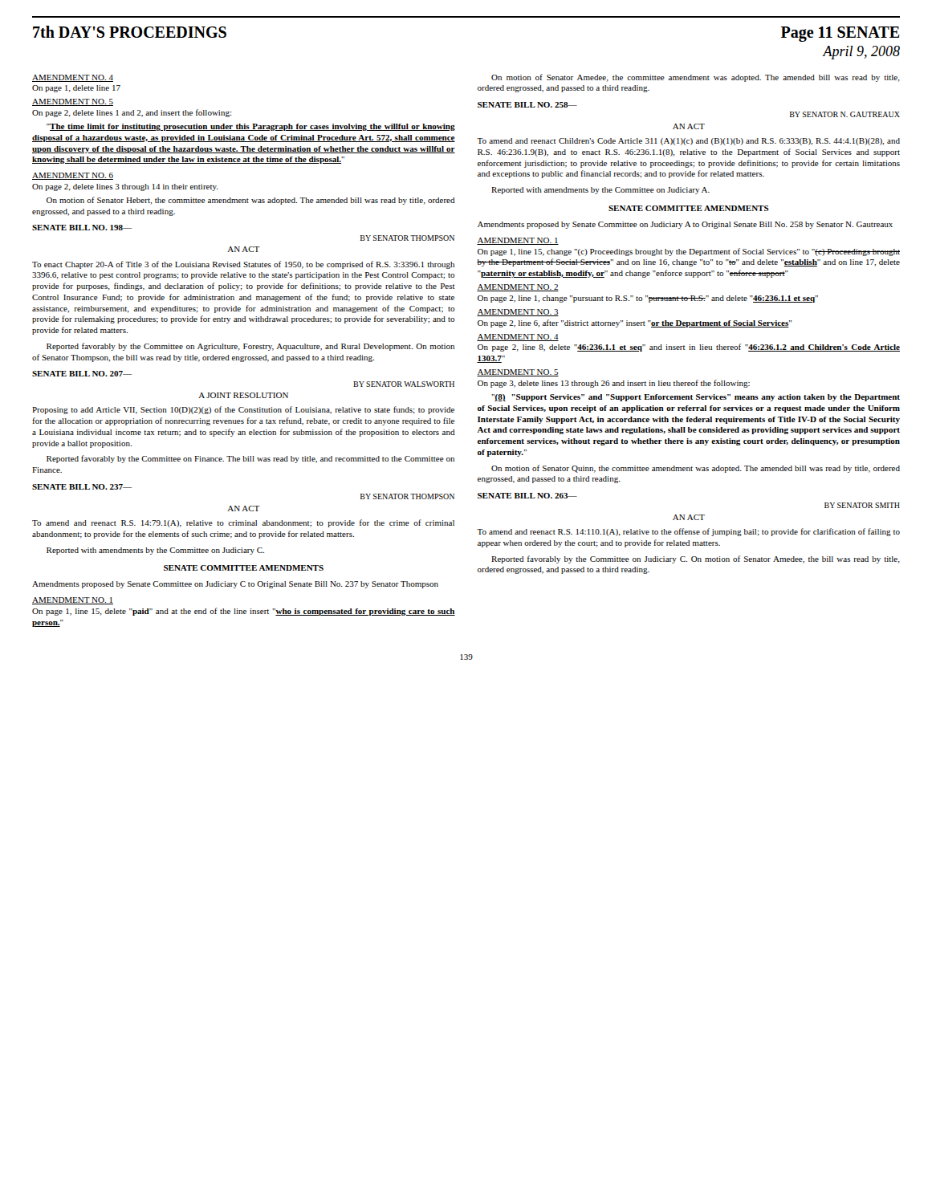7th DAY'S PROCEEDINGS
Page 11 SENATE
April 9, 2008
AMENDMENT NO. 4
On page 1, delete line 17
AMENDMENT NO. 5
On page 2, delete lines 1 and 2, and insert the following:
"The time limit for instituting prosecution under this Paragraph for cases involving the willful or knowing disposal of a hazardous waste, as provided in Louisiana Code of Criminal Procedure Art. 572, shall commence upon discovery of the disposal of the hazardous waste. The determination of whether the conduct was willful or knowing shall be determined under the law in existence at the time of the disposal."
AMENDMENT NO. 6
On page 2, delete lines 3 through 14 in their entirety.
On motion of Senator Hebert, the committee amendment was adopted. The amended bill was read by title, ordered engrossed, and passed to a third reading.
SENATE BILL NO. 198—
BY SENATOR THOMPSON
AN ACT
To enact Chapter 20-A of Title 3 of the Louisiana Revised Statutes of 1950, to be comprised of R.S. 3:3396.1 through 3396.6, relative to pest control programs; to provide relative to the state's participation in the Pest Control Compact; to provide for purposes, findings, and declaration of policy; to provide for definitions; to provide relative to the Pest Control Insurance Fund; to provide for administration and management of the fund; to provide relative to state assistance, reimbursement, and expenditures; to provide for administration and management of the Compact; to provide for rulemaking procedures; to provide for entry and withdrawal procedures; to provide for severability; and to provide for related matters.
Reported favorably by the Committee on Agriculture, Forestry, Aquaculture, and Rural Development. On motion of Senator Thompson, the bill was read by title, ordered engrossed, and passed to a third reading.
SENATE BILL NO. 207—
BY SENATOR WALSWORTH
A JOINT RESOLUTION
Proposing to add Article VII, Section 10(D)(2)(g) of the Constitution of Louisiana, relative to state funds; to provide for the allocation or appropriation of nonrecurring revenues for a tax refund, rebate, or credit to anyone required to file a Louisiana individual income tax return; and to specify an election for submission of the proposition to electors and provide a ballot proposition.
Reported favorably by the Committee on Finance. The bill was read by title, and recommitted to the Committee on Finance.
SENATE BILL NO. 237—
BY SENATOR THOMPSON
AN ACT
To amend and reenact R.S. 14:79.1(A), relative to criminal abandonment; to provide for the crime of criminal abandonment; to provide for the elements of such crime; and to provide for related matters.
Reported with amendments by the Committee on Judiciary C.
SENATE COMMITTEE AMENDMENTS
Amendments proposed by Senate Committee on Judiciary C to Original Senate Bill No. 237 by Senator Thompson
AMENDMENT NO. 1
On page 1, line 15, delete "paid" and at the end of the line insert "who is compensated for providing care to such person."
On motion of Senator Amedee, the committee amendment was adopted. The amended bill was read by title, ordered engrossed, and passed to a third reading.
SENATE BILL NO. 258—
BY SENATOR N. GAUTREAUX
AN ACT
To amend and reenact Children's Code Article 311 (A)(1)(c) and (B)(1)(b) and R.S. 6:333(B), R.S. 44:4.1(B)(28), and R.S. 46:236.1.9(B), and to enact R.S. 46:236.1.1(8), relative to the Department of Social Services and support enforcement jurisdiction; to provide relative to proceedings; to provide definitions; to provide for certain limitations and exceptions to public and financial records; and to provide for related matters.
Reported with amendments by the Committee on Judiciary A.
SENATE COMMITTEE AMENDMENTS
Amendments proposed by Senate Committee on Judiciary A to Original Senate Bill No. 258 by Senator N. Gautreaux
AMENDMENT NO. 1
On page 1, line 15, change "(c) Proceedings brought by the Department of Social Services" to "(c) Proceedings brought by the Department of Social Services" and on line 16, change "to" to "to" and delete "establish" and on line 17, delete "paternity or establish, modify, or" and change "enforce support" to "enforce support"
AMENDMENT NO. 2
On page 2, line 1, change "pursuant to R.S." to "pursuant to R.S." and delete "46:236.1.1 et seq"
AMENDMENT NO. 3
On page 2, line 6, after "district attorney" insert "or the Department of Social Services"
AMENDMENT NO. 4
On page 2, line 8, delete "46:236.1.1 et seq" and insert in lieu thereof "46:236.1.2 and Children's Code Article 1303.7"
AMENDMENT NO. 5
On page 3, delete lines 13 through 26 and insert in lieu thereof the following:
"(8) "Support Services" and "Support Enforcement Services" means any action taken by the Department of Social Services, upon receipt of an application or referral for services or a request made under the Uniform Interstate Family Support Act, in accordance with the federal requirements of Title IV-D of the Social Security Act and corresponding state laws and regulations, shall be considered as providing support services and support enforcement services, without regard to whether there is any existing court order, delinquency, or presumption of paternity."
On motion of Senator Quinn, the committee amendment was adopted. The amended bill was read by title, ordered engrossed, and passed to a third reading.
SENATE BILL NO. 263—
BY SENATOR SMITH
AN ACT
To amend and reenact R.S. 14:110.1(A), relative to the offense of jumping bail; to provide for clarification of failing to appear when ordered by the court; and to provide for related matters.
Reported favorably by the Committee on Judiciary C. On motion of Senator Amedee, the bill was read by title, ordered engrossed, and passed to a third reading.
139